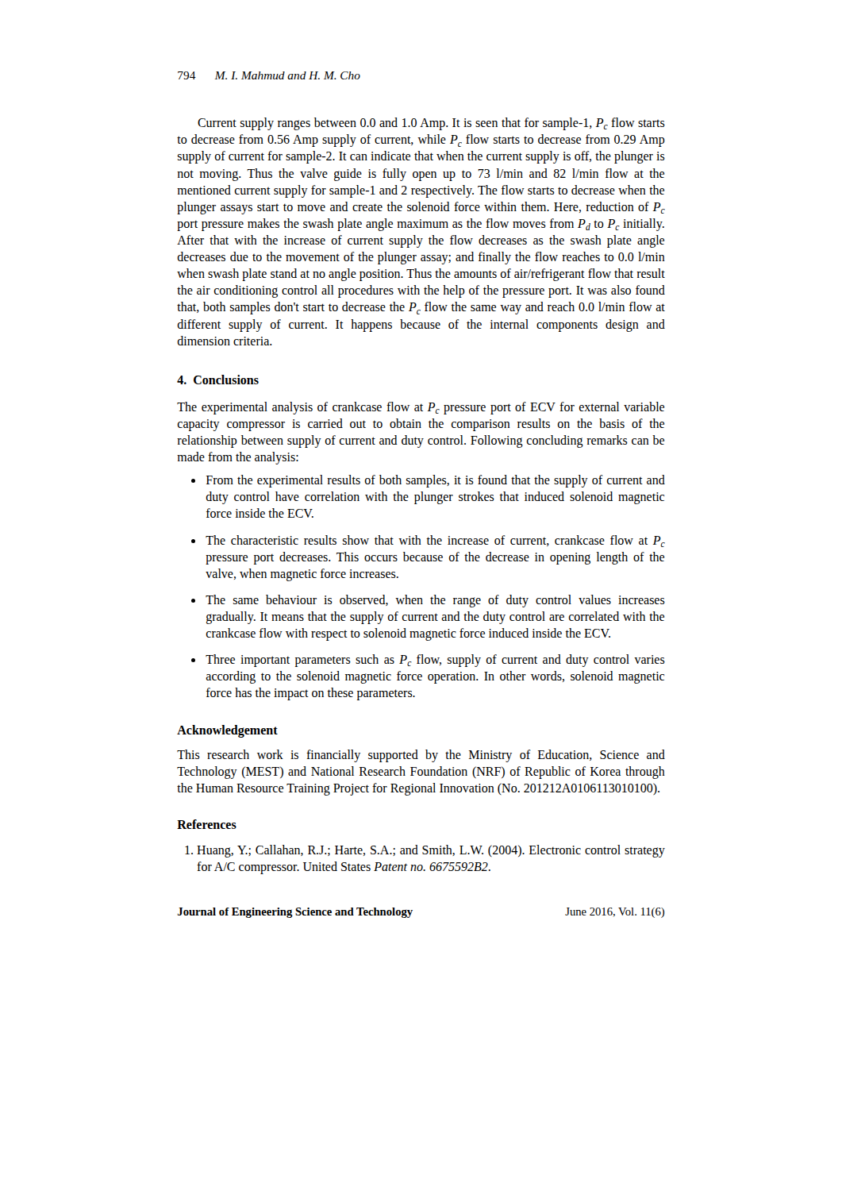794 M. I. Mahmud and H. M. Cho
Current supply ranges between 0.0 and 1.0 Amp. It is seen that for sample-1, Pc flow starts to decrease from 0.56 Amp supply of current, while Pc flow starts to decrease from 0.29 Amp supply of current for sample-2. It can indicate that when the current supply is off, the plunger is not moving. Thus the valve guide is fully open up to 73 l/min and 82 l/min flow at the mentioned current supply for sample-1 and 2 respectively. The flow starts to decrease when the plunger assays start to move and create the solenoid force within them. Here, reduction of Pc port pressure makes the swash plate angle maximum as the flow moves from Pd to Pc initially. After that with the increase of current supply the flow decreases as the swash plate angle decreases due to the movement of the plunger assay; and finally the flow reaches to 0.0 l/min when swash plate stand at no angle position. Thus the amounts of air/refrigerant flow that result the air conditioning control all procedures with the help of the pressure port. It was also found that, both samples don't start to decrease the Pc flow the same way and reach 0.0 l/min flow at different supply of current. It happens because of the internal components design and dimension criteria.
4. Conclusions
The experimental analysis of crankcase flow at Pc pressure port of ECV for external variable capacity compressor is carried out to obtain the comparison results on the basis of the relationship between supply of current and duty control. Following concluding remarks can be made from the analysis:
From the experimental results of both samples, it is found that the supply of current and duty control have correlation with the plunger strokes that induced solenoid magnetic force inside the ECV.
The characteristic results show that with the increase of current, crankcase flow at Pc pressure port decreases. This occurs because of the decrease in opening length of the valve, when magnetic force increases.
The same behaviour is observed, when the range of duty control values increases gradually. It means that the supply of current and the duty control are correlated with the crankcase flow with respect to solenoid magnetic force induced inside the ECV.
Three important parameters such as Pc flow, supply of current and duty control varies according to the solenoid magnetic force operation. In other words, solenoid magnetic force has the impact on these parameters.
Acknowledgement
This research work is financially supported by the Ministry of Education, Science and Technology (MEST) and National Research Foundation (NRF) of Republic of Korea through the Human Resource Training Project for Regional Innovation (No. 201212A0106113010100).
References
Huang, Y.; Callahan, R.J.; Harte, S.A.; and Smith, L.W. (2004). Electronic control strategy for A/C compressor. United States Patent no. 6675592B2.
Journal of Engineering Science and Technology June 2016, Vol. 11(6)